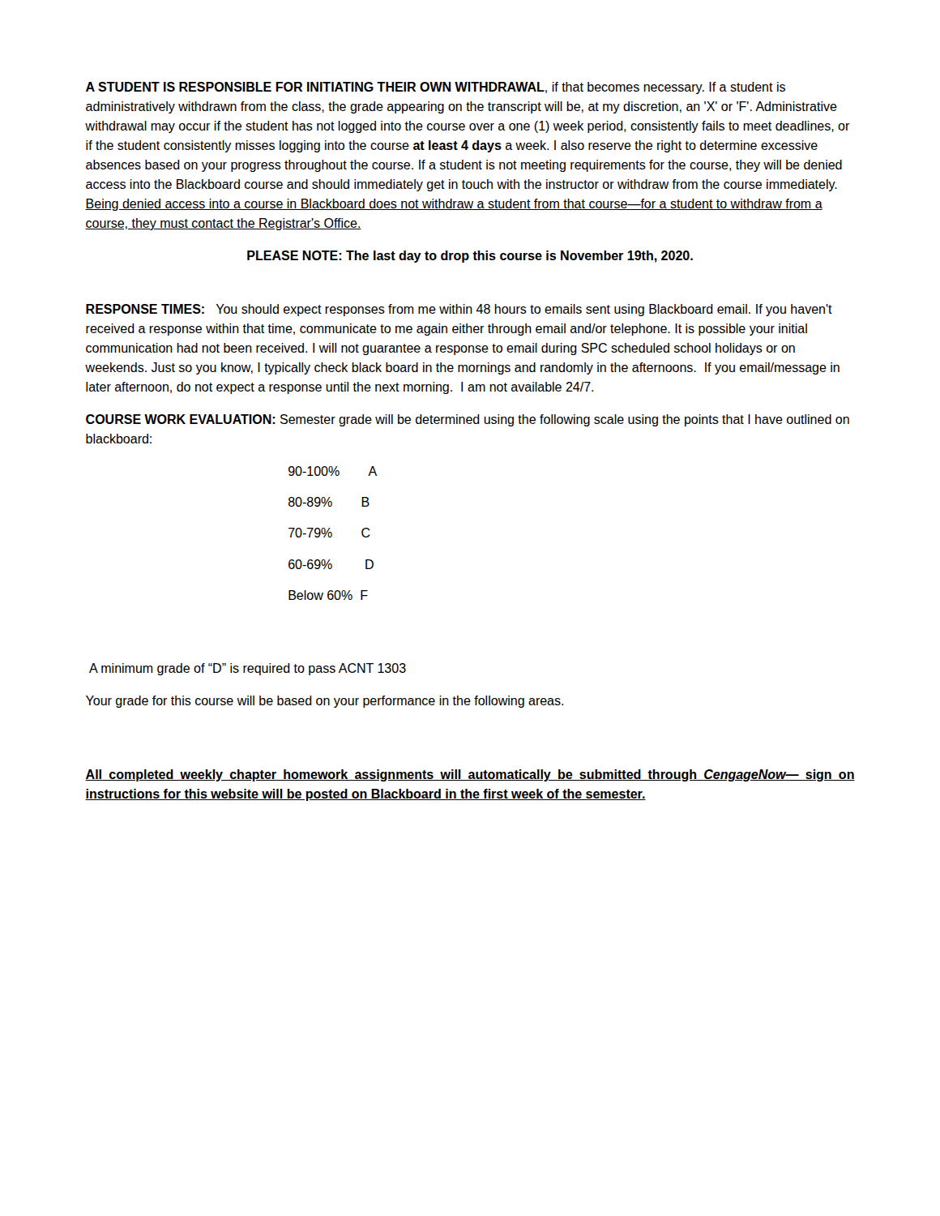A STUDENT IS RESPONSIBLE FOR INITIATING THEIR OWN WITHDRAWAL, if that becomes necessary. If a student is administratively withdrawn from the class, the grade appearing on the transcript will be, at my discretion, an 'X' or 'F'. Administrative withdrawal may occur if the student has not logged into the course over a one (1) week period, consistently fails to meet deadlines, or if the student consistently misses logging into the course at least 4 days a week. I also reserve the right to determine excessive absences based on your progress throughout the course. If a student is not meeting requirements for the course, they will be denied access into the Blackboard course and should immediately get in touch with the instructor or withdraw from the course immediately. Being denied access into a course in Blackboard does not withdraw a student from that course—for a student to withdraw from a course, they must contact the Registrar's Office.
PLEASE NOTE: The last day to drop this course is November 19th, 2020.
RESPONSE TIMES: You should expect responses from me within 48 hours to emails sent using Blackboard email. If you haven't received a response within that time, communicate to me again either through email and/or telephone. It is possible your initial communication had not been received. I will not guarantee a response to email during SPC scheduled school holidays or on weekends. Just so you know, I typically check black board in the mornings and randomly in the afternoons. If you email/message in later afternoon, do not expect a response until the next morning. I am not available 24/7.
COURSE WORK EVALUATION: Semester grade will be determined using the following scale using the points that I have outlined on blackboard:
90-100%A
80-89%B
70-79%C
60-69% D
Below 60% F
A minimum grade of “D” is required to pass ACNT 1303
Your grade for this course will be based on your performance in the following areas.
All completed weekly chapter homework assignments will automatically be submitted through CengageNow— sign on instructions for this website will be posted on Blackboard in the first week of the semester.